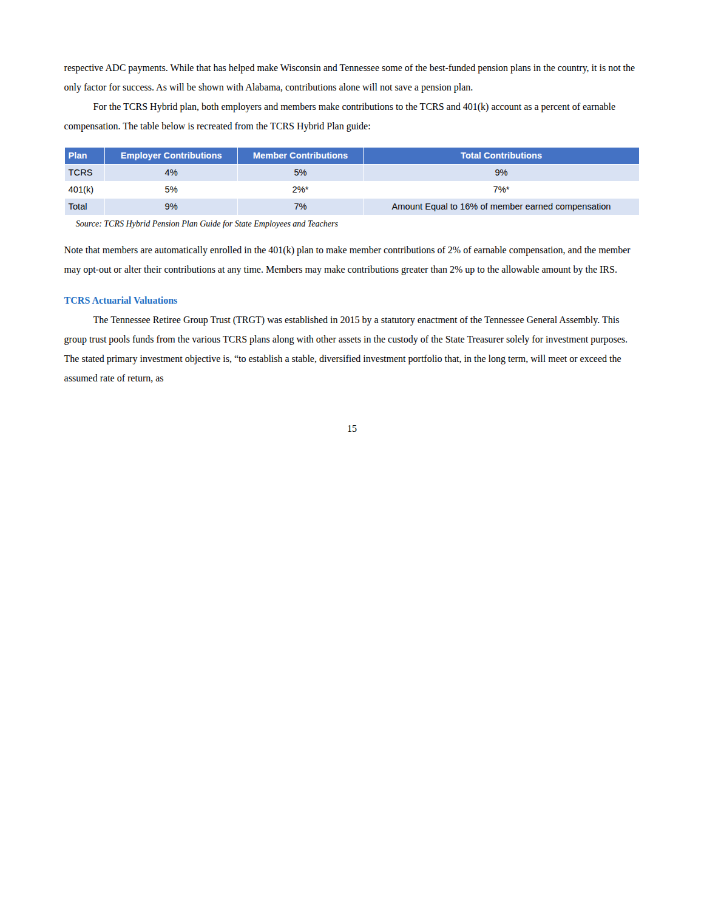respective ADC payments. While that has helped make Wisconsin and Tennessee some of the best-funded pension plans in the country, it is not the only factor for success. As will be shown with Alabama, contributions alone will not save a pension plan.
For the TCRS Hybrid plan, both employers and members make contributions to the TCRS and 401(k) account as a percent of earnable compensation. The table below is recreated from the TCRS Hybrid Plan guide:
| Plan | Employer Contributions | Member Contributions | Total Contributions |
| --- | --- | --- | --- |
| TCRS | 4% | 5% | 9% |
| 401(k) | 5% | 2%* | 7%* |
| Total | 9% | 7% | Amount Equal to 16% of member earned compensation |
Source: TCRS Hybrid Pension Plan Guide for State Employees and Teachers
Note that members are automatically enrolled in the 401(k) plan to make member contributions of 2% of earnable compensation, and the member may opt-out or alter their contributions at any time. Members may make contributions greater than 2% up to the allowable amount by the IRS.
TCRS Actuarial Valuations
The Tennessee Retiree Group Trust (TRGT) was established in 2015 by a statutory enactment of the Tennessee General Assembly. This group trust pools funds from the various TCRS plans along with other assets in the custody of the State Treasurer solely for investment purposes. The stated primary investment objective is, “to establish a stable, diversified investment portfolio that, in the long term, will meet or exceed the assumed rate of return, as
15